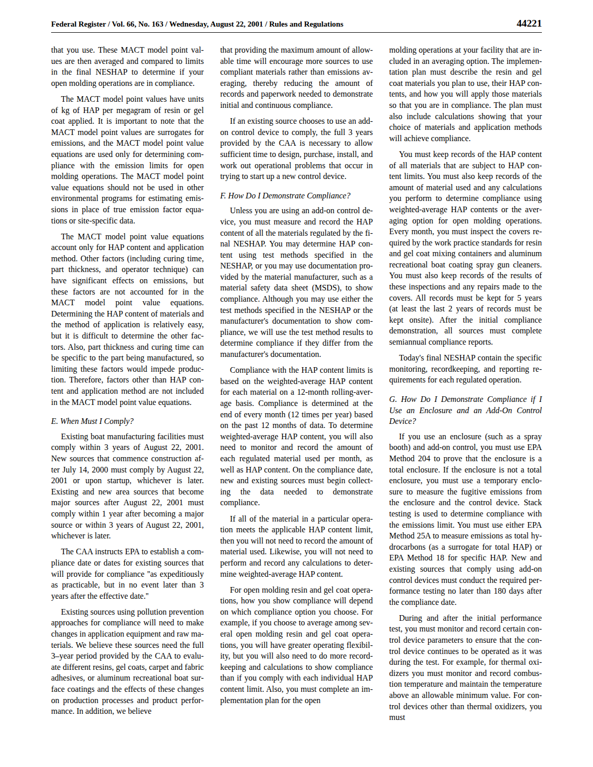Federal Register / Vol. 66, No. 163 / Wednesday, August 22, 2001 / Rules and Regulations 44221
that you use. These MACT model point values are then averaged and compared to limits in the final NESHAP to determine if your open molding operations are in compliance.
The MACT model point values have units of kg of HAP per megagram of resin or gel coat applied. It is important to note that the MACT model point values are surrogates for emissions, and the MACT model point value equations are used only for determining compliance with the emission limits for open molding operations. The MACT model point value equations should not be used in other environmental programs for estimating emissions in place of true emission factor equations or site-specific data.
The MACT model point value equations account only for HAP content and application method. Other factors (including curing time, part thickness, and operator technique) can have significant effects on emissions, but these factors are not accounted for in the MACT model point value equations. Determining the HAP content of materials and the method of application is relatively easy, but it is difficult to determine the other factors. Also, part thickness and curing time can be specific to the part being manufactured, so limiting these factors would impede production. Therefore, factors other than HAP content and application method are not included in the MACT model point value equations.
E. When Must I Comply?
Existing boat manufacturing facilities must comply within 3 years of August 22, 2001. New sources that commence construction after July 14, 2000 must comply by August 22, 2001 or upon startup, whichever is later. Existing and new area sources that become major sources after August 22, 2001 must comply within 1 year after becoming a major source or within 3 years of August 22, 2001, whichever is later.
The CAA instructs EPA to establish a compliance date or dates for existing sources that will provide for compliance ''as expeditiously as practicable, but in no event later than 3 years after the effective date.''
Existing sources using pollution prevention approaches for compliance will need to make changes in application equipment and raw materials. We believe these sources need the full 3–year period provided by the CAA to evaluate different resins, gel coats, carpet and fabric adhesives, or aluminum recreational boat surface coatings and the effects of these changes on production processes and product performance. In addition, we believe
that providing the maximum amount of allowable time will encourage more sources to use compliant materials rather than emissions averaging, thereby reducing the amount of records and paperwork needed to demonstrate initial and continuous compliance.
If an existing source chooses to use an add-on control device to comply, the full 3 years provided by the CAA is necessary to allow sufficient time to design, purchase, install, and work out operational problems that occur in trying to start up a new control device.
F. How Do I Demonstrate Compliance?
Unless you are using an add-on control device, you must measure and record the HAP content of all the materials regulated by the final NESHAP. You may determine HAP content using test methods specified in the NESHAP, or you may use documentation provided by the material manufacturer, such as a material safety data sheet (MSDS), to show compliance. Although you may use either the test methods specified in the NESHAP or the manufacturer's documentation to show compliance, we will use the test method results to determine compliance if they differ from the manufacturer's documentation.
Compliance with the HAP content limits is based on the weighted-average HAP content for each material on a 12-month rolling-average basis. Compliance is determined at the end of every month (12 times per year) based on the past 12 months of data. To determine weighted-average HAP content, you will also need to monitor and record the amount of each regulated material used per month, as well as HAP content. On the compliance date, new and existing sources must begin collecting the data needed to demonstrate compliance.
If all of the material in a particular operation meets the applicable HAP content limit, then you will not need to record the amount of material used. Likewise, you will not need to perform and record any calculations to determine weighted-average HAP content.
For open molding resin and gel coat operations, how you show compliance will depend on which compliance option you choose. For example, if you choose to average among several open molding resin and gel coat operations, you will have greater operating flexibility, but you will also need to do more recordkeeping and calculations to show compliance than if you comply with each individual HAP content limit. Also, you must complete an implementation plan for the open
molding operations at your facility that are included in an averaging option. The implementation plan must describe the resin and gel coat materials you plan to use, their HAP contents, and how you will apply those materials so that you are in compliance. The plan must also include calculations showing that your choice of materials and application methods will achieve compliance.
You must keep records of the HAP content of all materials that are subject to HAP content limits. You must also keep records of the amount of material used and any calculations you perform to determine compliance using weighted-average HAP contents or the averaging option for open molding operations. Every month, you must inspect the covers required by the work practice standards for resin and gel coat mixing containers and aluminum recreational boat coating spray gun cleaners. You must also keep records of the results of these inspections and any repairs made to the covers. All records must be kept for 5 years (at least the last 2 years of records must be kept onsite). After the initial compliance demonstration, all sources must complete semiannual compliance reports.
Today's final NESHAP contain the specific monitoring, recordkeeping, and reporting requirements for each regulated operation.
G. How Do I Demonstrate Compliance if I Use an Enclosure and an Add-On Control Device?
If you use an enclosure (such as a spray booth) and add-on control, you must use EPA Method 204 to prove that the enclosure is a total enclosure. If the enclosure is not a total enclosure, you must use a temporary enclosure to measure the fugitive emissions from the enclosure and the control device. Stack testing is used to determine compliance with the emissions limit. You must use either EPA Method 25A to measure emissions as total hydrocarbons (as a surrogate for total HAP) or EPA Method 18 for specific HAP. New and existing sources that comply using add-on control devices must conduct the required performance testing no later than 180 days after the compliance date.
During and after the initial performance test, you must monitor and record certain control device parameters to ensure that the control device continues to be operated as it was during the test. For example, for thermal oxidizers you must monitor and record combustion temperature and maintain the temperature above an allowable minimum value. For control devices other than thermal oxidizers, you must